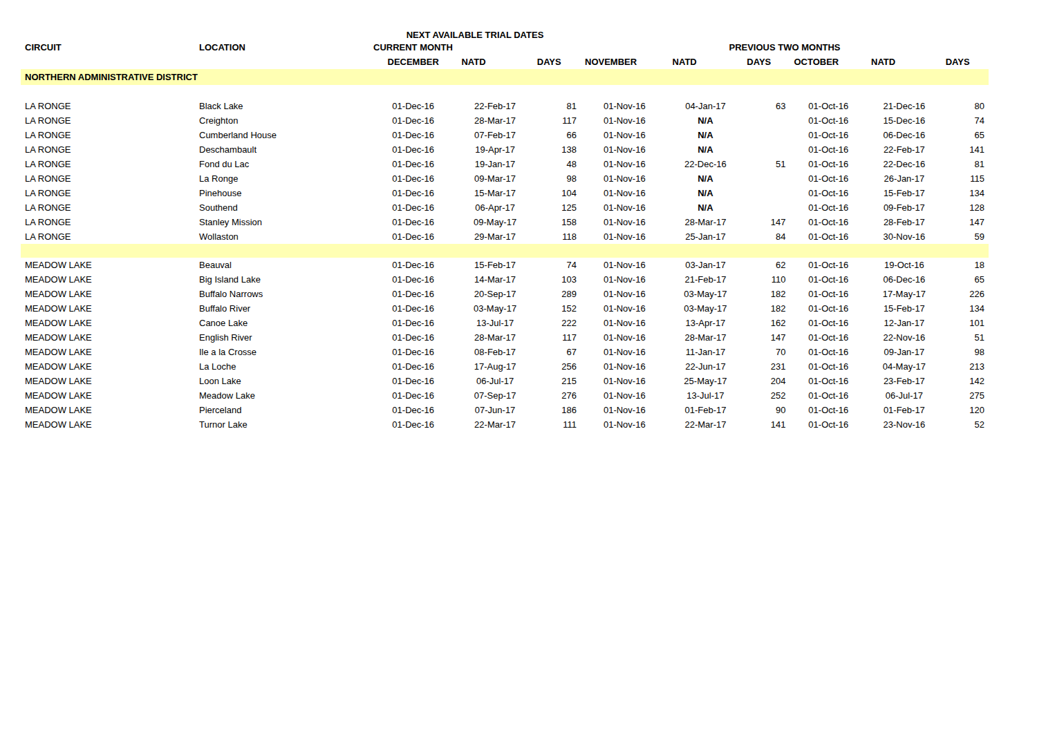| | | NEXT AVAILABLE TRIAL DATES | |
| --- | --- | --- | --- |
| CIRCUIT | LOCATION | CURRENT MONTH | PREVIOUS TWO MONTHS |
| | | DECEMBER | NATD | DAYS | NOVEMBER | NATD | DAYS | OCTOBER | NATD | DAYS |
| NORTHERN ADMINISTRATIVE DISTRICT |
| LA RONGE | Black Lake | 01-Dec-16 | 22-Feb-17 | 81 | 01-Nov-16 | 04-Jan-17 | 63 | 01-Oct-16 | 21-Dec-16 | 80 |
| LA RONGE | Creighton | 01-Dec-16 | 28-Mar-17 | 117 | 01-Nov-16 | N/A | | 01-Oct-16 | 15-Dec-16 | 74 |
| LA RONGE | Cumberland House | 01-Dec-16 | 07-Feb-17 | 66 | 01-Nov-16 | N/A | | 01-Oct-16 | 06-Dec-16 | 65 |
| LA RONGE | Deschambault | 01-Dec-16 | 19-Apr-17 | 138 | 01-Nov-16 | N/A | | 01-Oct-16 | 22-Feb-17 | 141 |
| LA RONGE | Fond du Lac | 01-Dec-16 | 19-Jan-17 | 48 | 01-Nov-16 | 22-Dec-16 | 51 | 01-Oct-16 | 22-Dec-16 | 81 |
| LA RONGE | La Ronge | 01-Dec-16 | 09-Mar-17 | 98 | 01-Nov-16 | N/A | | 01-Oct-16 | 26-Jan-17 | 115 |
| LA RONGE | Pinehouse | 01-Dec-16 | 15-Mar-17 | 104 | 01-Nov-16 | N/A | | 01-Oct-16 | 15-Feb-17 | 134 |
| LA RONGE | Southend | 01-Dec-16 | 06-Apr-17 | 125 | 01-Nov-16 | N/A | | 01-Oct-16 | 09-Feb-17 | 128 |
| LA RONGE | Stanley Mission | 01-Dec-16 | 09-May-17 | 158 | 01-Nov-16 | 28-Mar-17 | 147 | 01-Oct-16 | 28-Feb-17 | 147 |
| LA RONGE | Wollaston | 01-Dec-16 | 29-Mar-17 | 118 | 01-Nov-16 | 25-Jan-17 | 84 | 01-Oct-16 | 30-Nov-16 | 59 |
| MEADOW LAKE | Beauval | 01-Dec-16 | 15-Feb-17 | 74 | 01-Nov-16 | 03-Jan-17 | 62 | 01-Oct-16 | 19-Oct-16 | 18 |
| MEADOW LAKE | Big Island Lake | 01-Dec-16 | 14-Mar-17 | 103 | 01-Nov-16 | 21-Feb-17 | 110 | 01-Oct-16 | 06-Dec-16 | 65 |
| MEADOW LAKE | Buffalo Narrows | 01-Dec-16 | 20-Sep-17 | 289 | 01-Nov-16 | 03-May-17 | 182 | 01-Oct-16 | 17-May-17 | 226 |
| MEADOW LAKE | Buffalo River | 01-Dec-16 | 03-May-17 | 152 | 01-Nov-16 | 03-May-17 | 182 | 01-Oct-16 | 15-Feb-17 | 134 |
| MEADOW LAKE | Canoe Lake | 01-Dec-16 | 13-Jul-17 | 222 | 01-Nov-16 | 13-Apr-17 | 162 | 01-Oct-16 | 12-Jan-17 | 101 |
| MEADOW LAKE | English River | 01-Dec-16 | 28-Mar-17 | 117 | 01-Nov-16 | 28-Mar-17 | 147 | 01-Oct-16 | 22-Nov-16 | 51 |
| MEADOW LAKE | Ile a la Crosse | 01-Dec-16 | 08-Feb-17 | 67 | 01-Nov-16 | 11-Jan-17 | 70 | 01-Oct-16 | 09-Jan-17 | 98 |
| MEADOW LAKE | La Loche | 01-Dec-16 | 17-Aug-17 | 256 | 01-Nov-16 | 22-Jun-17 | 231 | 01-Oct-16 | 04-May-17 | 213 |
| MEADOW LAKE | Loon Lake | 01-Dec-16 | 06-Jul-17 | 215 | 01-Nov-16 | 25-May-17 | 204 | 01-Oct-16 | 23-Feb-17 | 142 |
| MEADOW LAKE | Meadow Lake | 01-Dec-16 | 07-Sep-17 | 276 | 01-Nov-16 | 13-Jul-17 | 252 | 01-Oct-16 | 06-Jul-17 | 275 |
| MEADOW LAKE | Pierceland | 01-Dec-16 | 07-Jun-17 | 186 | 01-Nov-16 | 01-Feb-17 | 90 | 01-Oct-16 | 01-Feb-17 | 120 |
| MEADOW LAKE | Turnor Lake | 01-Dec-16 | 22-Mar-17 | 111 | 01-Nov-16 | 22-Mar-17 | 141 | 01-Oct-16 | 23-Nov-16 | 52 |